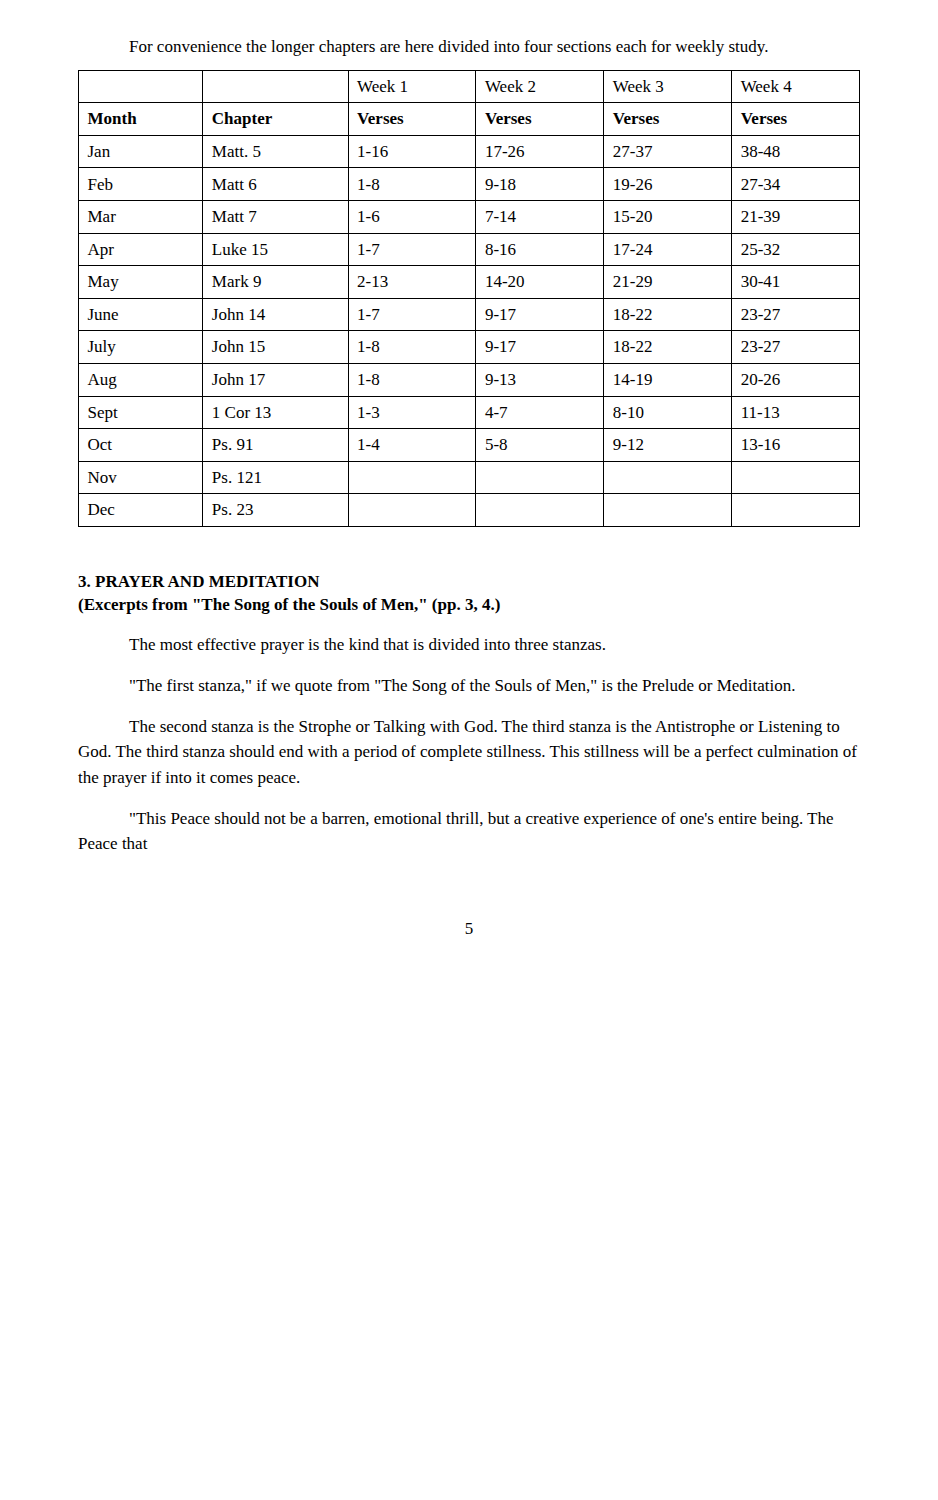For convenience the longer chapters are here divided into four sections each for weekly study.
| | | Week 1 | Week 2 | Week 3 | Week 4 |
| --- | --- | --- | --- | --- | --- |
| Month | Chapter | Verses | Verses | Verses | Verses |
| Jan | Matt. 5 | 1-16 | 17-26 | 27-37 | 38-48 |
| Feb | Matt 6 | 1-8 | 9-18 | 19-26 | 27-34 |
| Mar | Matt 7 | 1-6 | 7-14 | 15-20 | 21-39 |
| Apr | Luke 15 | 1-7 | 8-16 | 17-24 | 25-32 |
| May | Mark 9 | 2-13 | 14-20 | 21-29 | 30-41 |
| June | John 14 | 1-7 | 9-17 | 18-22 | 23-27 |
| July | John 15 | 1-8 | 9-17 | 18-22 | 23-27 |
| Aug | John 17 | 1-8 | 9-13 | 14-19 | 20-26 |
| Sept | 1 Cor 13 | 1-3 | 4-7 | 8-10 | 11-13 |
| Oct | Ps. 91 | 1-4 | 5-8 | 9-12 | 13-16 |
| Nov | Ps. 121 | | | | |
| Dec | Ps. 23 | | | | |
3. PRAYER AND MEDITATION(Excerpts from "The Song of the Souls of Men," (pp. 3, 4.)
The most effective prayer is the kind that is divided into three stanzas.
"The first stanza," if we quote from "The Song of the Souls of Men," is the Prelude or Meditation.
The second stanza is the Strophe or Talking with God. The third stanza is the Antistrophe or Listening to God. The third stanza should end with a period of complete stillness. This stillness will be a perfect culmination of the prayer if into it comes peace.
"This Peace should not be a barren, emotional thrill, but a creative experience of one's entire being. The Peace that
5